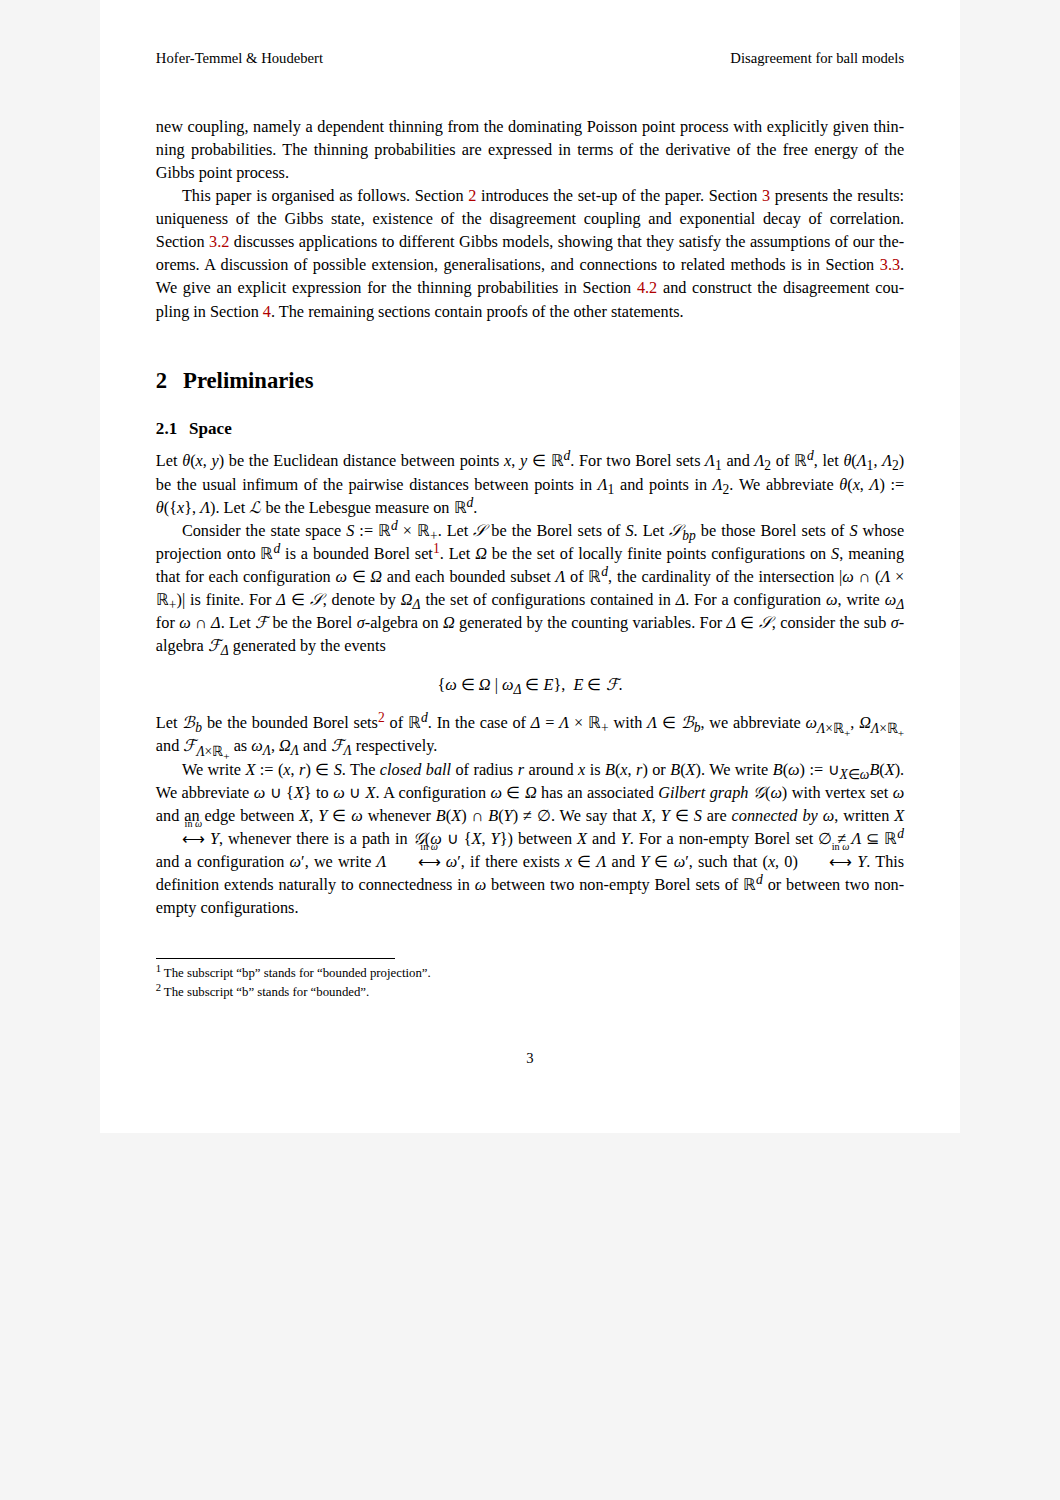Hofer-Temmel & Houdebert
Disagreement for ball models
new coupling, namely a dependent thinning from the dominating Poisson point process with explicitly given thinning probabilities. The thinning probabilities are expressed in terms of the derivative of the free energy of the Gibbs point process.
This paper is organised as follows. Section 2 introduces the set-up of the paper. Section 3 presents the results: uniqueness of the Gibbs state, existence of the disagreement coupling and exponential decay of correlation. Section 3.2 discusses applications to different Gibbs models, showing that they satisfy the assumptions of our theorems. A discussion of possible extension, generalisations, and connections to related methods is in Section 3.3. We give an explicit expression for the thinning probabilities in Section 4.2 and construct the disagreement coupling in Section 4. The remaining sections contain proofs of the other statements.
2 Preliminaries
2.1 Space
Let θ(x, y) be the Euclidean distance between points x, y ∈ ℝd. For two Borel sets Λ1 and Λ2 of ℝd, let θ(Λ1, Λ2) be the usual infimum of the pairwise distances between points in Λ1 and points in Λ2. We abbreviate θ(x, Λ) := θ({x}, Λ). Let ℒ be the Lebesgue measure on ℝd.
Consider the state space S := ℝd × ℝ+. Let 𝒮 be the Borel sets of S. Let 𝒮bp be those Borel sets of S whose projection onto ℝd is a bounded Borel set1. Let Ω be the set of locally finite points configurations on S, meaning that for each configuration ω ∈ Ω and each bounded subset Λ of ℝd, the cardinality of the intersection |ω ∩ (Λ × ℝ+)| is finite. For Δ ∈ 𝒮, denote by ΩΔ the set of configurations contained in Δ. For a configuration ω, write ωΔ for ω ∩ Δ. Let ℱ be the Borel σ-algebra on Ω generated by the counting variables. For Δ ∈ 𝒮, consider the sub σ-algebra ℱΔ generated by the events
{ω ∈ Ω | ωΔ ∈ E}, E ∈ ℱ.
Let ℬb be the bounded Borel sets2 of ℝd. In the case of Δ = Λ × ℝ+ with Λ ∈ ℬb, we abbreviate ωΛ×ℝ+, ΩΛ×ℝ+ and ℱΛ×ℝ+ as ωΛ, ΩΛ and ℱΛ respectively.
We write X := (x, r) ∈ S. The closed ball of radius r around x is B(x, r) or B(X). We write B(ω) := ∪X∈ωB(X). We abbreviate ω ∪ {X} to ω ∪ X. A configuration ω ∈ Ω has an associated Gilbert graph 𝒢(ω) with vertex set ω and an edge between X, Y ∈ ω whenever B(X) ∩ B(Y) ≠ ∅. We say that X, Y ∈ S are connected by ω, written X in ω⟷ Y, whenever there is a path in 𝒢(ω ∪ {X, Y}) between X and Y. For a non-empty Borel set ∅ ≠ Λ ⊆ ℝd and a configuration ω′, we write Λ in ω⟷ ω′, if there exists x ∈ Λ and Y ∈ ω′, such that (x, 0) in ω⟷ Y. This definition extends naturally to connectedness in ω between two non-empty Borel sets of ℝd or between two non-empty configurations.
1The subscript “bp” stands for “bounded projection”.
2The subscript “b” stands for “bounded”.
3